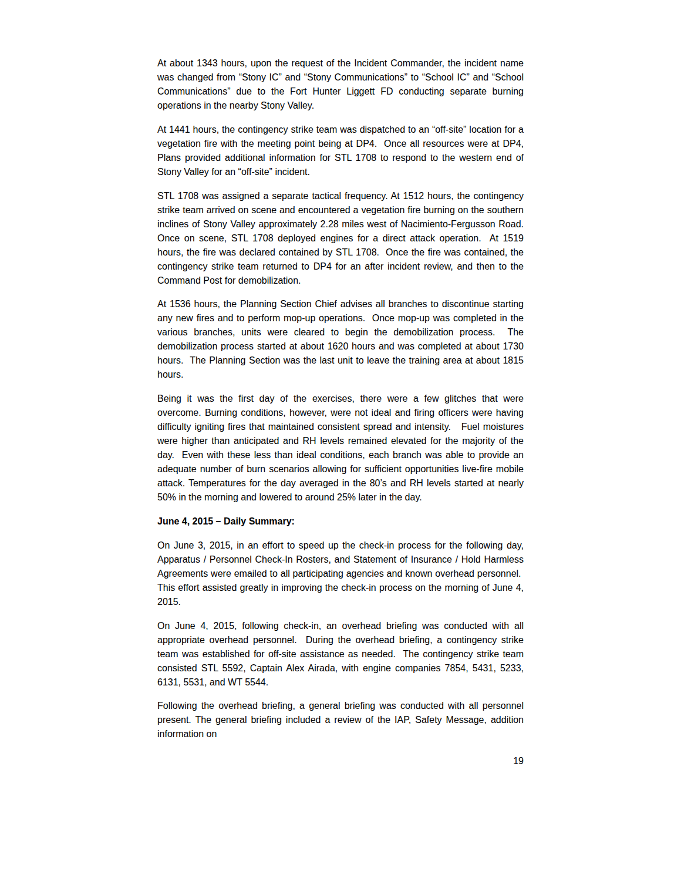At about 1343 hours, upon the request of the Incident Commander, the incident name was changed from “Stony IC” and “Stony Communications” to “School IC” and “School Communications” due to the Fort Hunter Liggett FD conducting separate burning operations in the nearby Stony Valley.
At 1441 hours, the contingency strike team was dispatched to an “off-site” location for a vegetation fire with the meeting point being at DP4. Once all resources were at DP4, Plans provided additional information for STL 1708 to respond to the western end of Stony Valley for an “off-site” incident.
STL 1708 was assigned a separate tactical frequency. At 1512 hours, the contingency strike team arrived on scene and encountered a vegetation fire burning on the southern inclines of Stony Valley approximately 2.28 miles west of Nacimiento-Fergusson Road. Once on scene, STL 1708 deployed engines for a direct attack operation. At 1519 hours, the fire was declared contained by STL 1708. Once the fire was contained, the contingency strike team returned to DP4 for an after incident review, and then to the Command Post for demobilization.
At 1536 hours, the Planning Section Chief advises all branches to discontinue starting any new fires and to perform mop-up operations. Once mop-up was completed in the various branches, units were cleared to begin the demobilization process. The demobilization process started at about 1620 hours and was completed at about 1730 hours. The Planning Section was the last unit to leave the training area at about 1815 hours.
Being it was the first day of the exercises, there were a few glitches that were overcome. Burning conditions, however, were not ideal and firing officers were having difficulty igniting fires that maintained consistent spread and intensity. Fuel moistures were higher than anticipated and RH levels remained elevated for the majority of the day. Even with these less than ideal conditions, each branch was able to provide an adequate number of burn scenarios allowing for sufficient opportunities live-fire mobile attack. Temperatures for the day averaged in the 80’s and RH levels started at nearly 50% in the morning and lowered to around 25% later in the day.
June 4, 2015 – Daily Summary:
On June 3, 2015, in an effort to speed up the check-in process for the following day, Apparatus / Personnel Check-In Rosters, and Statement of Insurance / Hold Harmless Agreements were emailed to all participating agencies and known overhead personnel. This effort assisted greatly in improving the check-in process on the morning of June 4, 2015.
On June 4, 2015, following check-in, an overhead briefing was conducted with all appropriate overhead personnel. During the overhead briefing, a contingency strike team was established for off-site assistance as needed. The contingency strike team consisted STL 5592, Captain Alex Airada, with engine companies 7854, 5431, 5233, 6131, 5531, and WT 5544.
Following the overhead briefing, a general briefing was conducted with all personnel present. The general briefing included a review of the IAP, Safety Message, addition information on
19